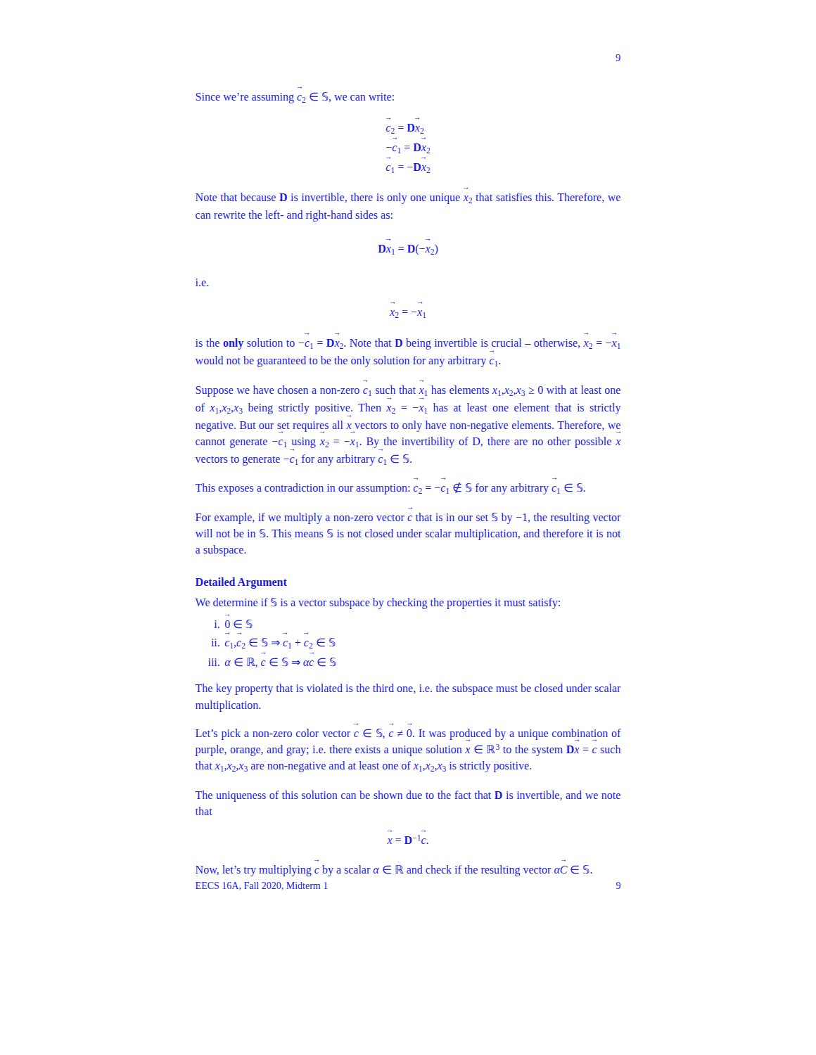9
Since we’re assuming c2 ∈ 𝕊, we can write:
c2 = Dx2
−c1 = Dx2
c1 = −Dx2
Note that because D is invertible, there is only one unique x2 that satisfies this. Therefore, we can rewrite the left- and right-hand sides as:
Dx1 = D(−x2)
i.e.
x2 = −x1
is the only solution to −c1 = Dx2. Note that D being invertible is crucial – otherwise, x2 = −x1 would not be guaranteed to be the only solution for any arbitrary c1.
Suppose we have chosen a non-zero c1 such that x1 has elements x1,x2,x3 ≥ 0 with at least one of x1,x2,x3 being strictly positive. Then x2 = −x1 has at least one element that is strictly negative. But our set requires all x vectors to only have non-negative elements. Therefore, we cannot generate −c1 using x2 = −x1. By the invertibility of D, there are no other possible x vectors to generate −c1 for any arbitrary c1 ∈ 𝕊.
This exposes a contradiction in our assumption: c2 = −c1 ∉ 𝕊 for any arbitrary c1 ∈ 𝕊.
For example, if we multiply a non-zero vector c that is in our set 𝕊 by −1, the resulting vector will not be in 𝕊. This means 𝕊 is not closed under scalar multiplication, and therefore it is not a subspace.
Detailed Argument
We determine if 𝕊 is a vector subspace by checking the properties it must satisfy:
i. 0 ∈ 𝕊
ii. c1,c2 ∈ 𝕊 ⇒ c1 + c2 ∈ 𝕊
iii. α ∈ ℝ, c ∈ 𝕊 ⇒ αc ∈ 𝕊
The key property that is violated is the third one, i.e. the subspace must be closed under scalar multiplication.
Let’s pick a non-zero color vector c ∈ 𝕊, c ≠ 0. It was produced by a unique combination of purple, orange, and gray; i.e. there exists a unique solution x ∈ ℝ3 to the system Dx = c such that x1,x2,x3 are non-negative and at least one of x1,x2,x3 is strictly positive.
The uniqueness of this solution can be shown due to the fact that D is invertible, and we note that
x = D−1c.
Now, let’s try multiplying c by a scalar α ∈ ℝ and check if the resulting vector αC ∈ 𝕊.
EECS 16A, Fall 2020, Midterm 1 9